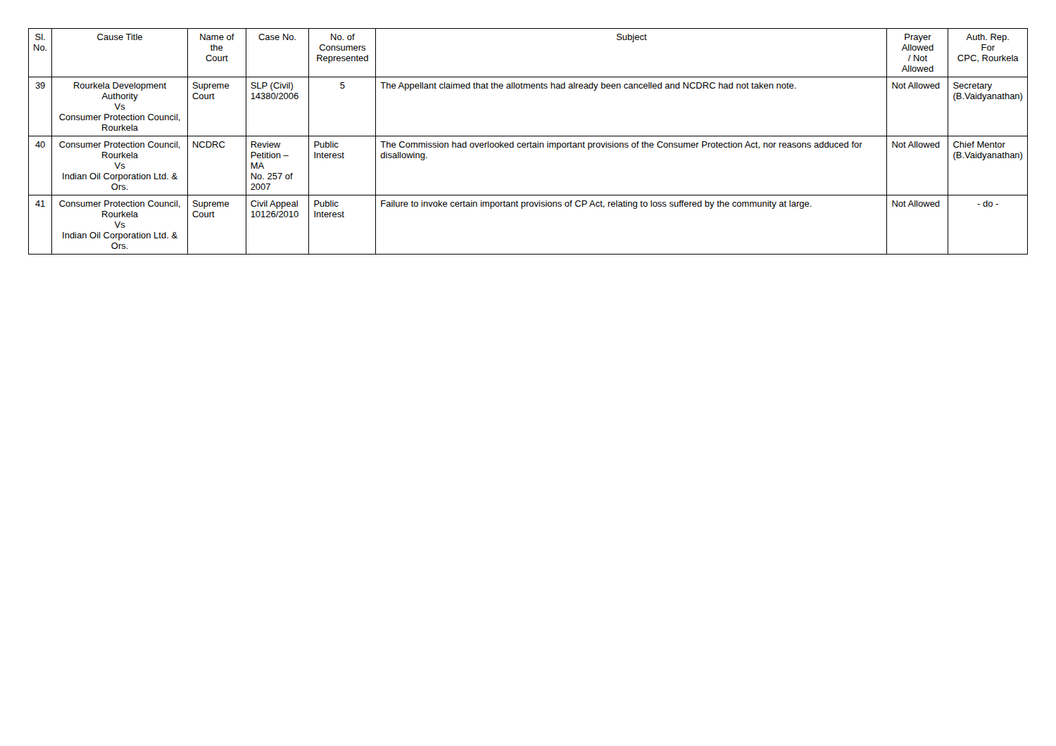| Sl. No. | Cause Title | Name of the Court | Case No. | No. of Consumers Represented | Subject | Prayer Allowed / Not Allowed | Auth. Rep. For CPC, Rourkela |
| --- | --- | --- | --- | --- | --- | --- | --- |
| 39 | Rourkela Development Authority Vs Consumer Protection Council, Rourkela | Supreme Court | SLP (Civil) 14380/2006 | 5 | The Appellant claimed that the allotments had already been cancelled and NCDRC had not taken note. | Not Allowed | Secretary (B.Vaidyanathan) |
| 40 | Consumer Protection Council, Rourkela Vs Indian Oil Corporation Ltd. & Ors. | NCDRC | Review Petition – MA No. 257 of 2007 | Public Interest | The Commission had overlooked certain important provisions of the Consumer Protection Act, nor reasons adduced for disallowing. | Not Allowed | Chief Mentor (B.Vaidyanathan) |
| 41 | Consumer Protection Council, Rourkela Vs Indian Oil Corporation Ltd. & Ors. | Supreme Court | Civil Appeal 10126/2010 | Public Interest | Failure to invoke certain important provisions of CP Act, relating to loss suffered by the community at large. | Not Allowed | - do - |